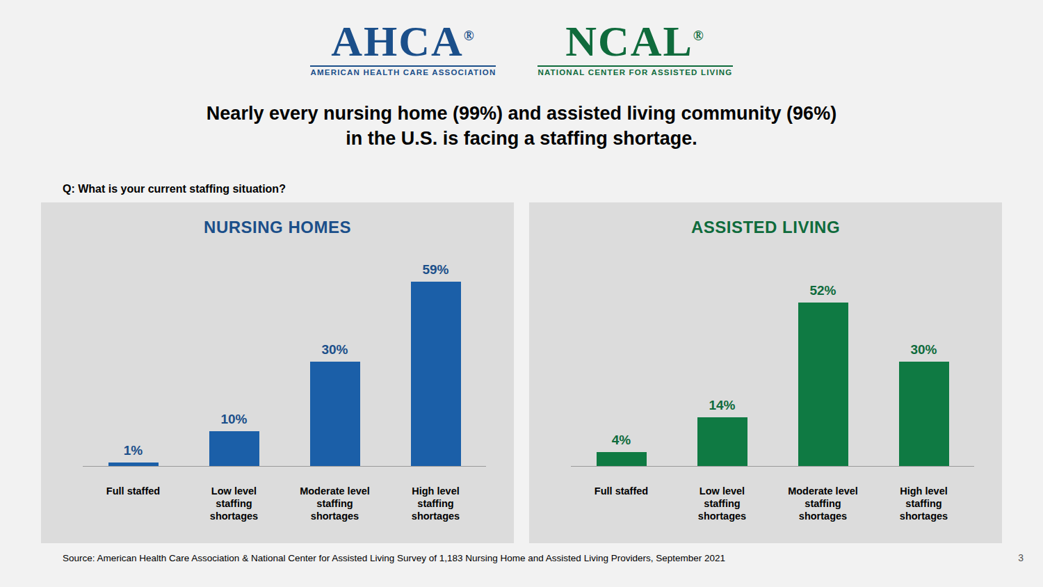AHCA®
AMERICAN HEALTH CARE ASSOCIATION
NCAL®
NATIONAL CENTER FOR ASSISTED LIVING
Nearly every nursing home (99%) and assisted living community (96%)
in the U.S. is facing a staffing shortage.
Q: What is your current staffing situation?
NURSING HOMES
1%
10%
30%
59%
Full staffed
Low level staffing shortages
Moderate level staffing shortages
High level staffing shortages
ASSISTED LIVING
4%
14%
52%
30%
Full staffed
Low level staffing shortages
Moderate level staffing shortages
High level staffing shortages
Source: American Health Care Association & National Center for Assisted Living Survey of 1,183 Nursing Home and Assisted Living Providers, September 2021
3